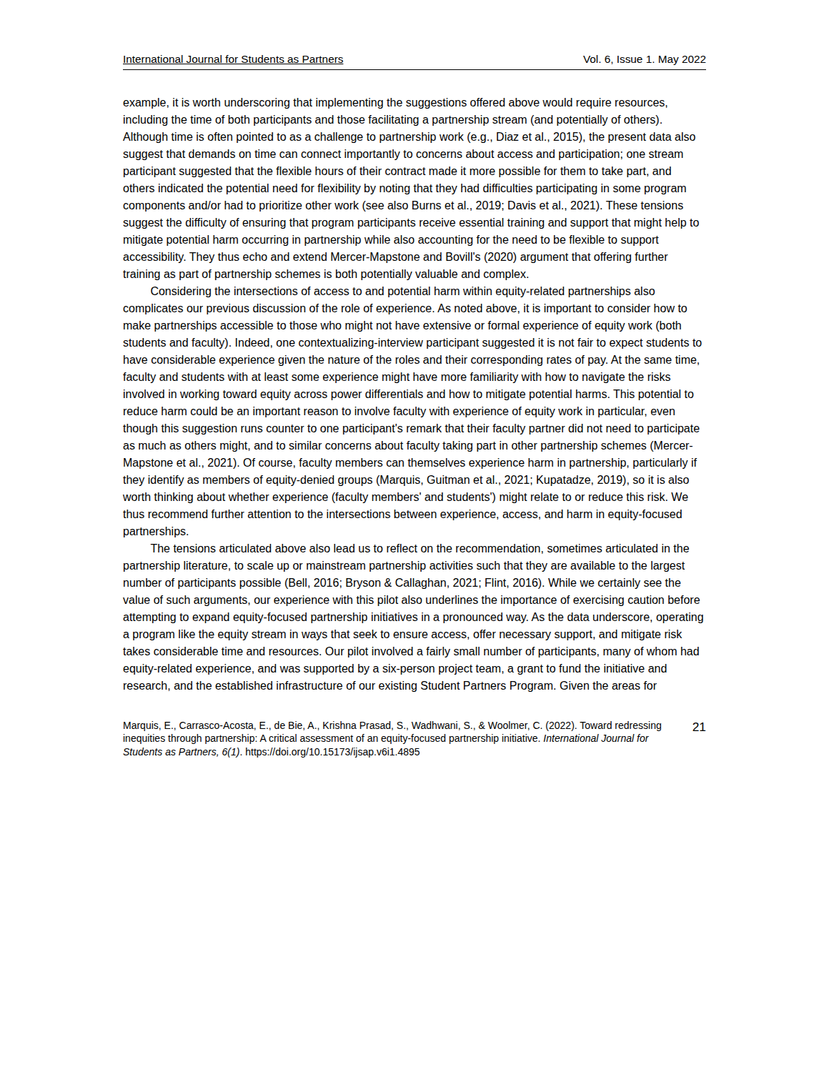International Journal for Students as Partners Vol. 6, Issue 1. May 2022
example, it is worth underscoring that implementing the suggestions offered above would require resources, including the time of both participants and those facilitating a partnership stream (and potentially of others). Although time is often pointed to as a challenge to partnership work (e.g., Diaz et al., 2015), the present data also suggest that demands on time can connect importantly to concerns about access and participation; one stream participant suggested that the flexible hours of their contract made it more possible for them to take part, and others indicated the potential need for flexibility by noting that they had difficulties participating in some program components and/or had to prioritize other work (see also Burns et al., 2019; Davis et al., 2021). These tensions suggest the difficulty of ensuring that program participants receive essential training and support that might help to mitigate potential harm occurring in partnership while also accounting for the need to be flexible to support accessibility. They thus echo and extend Mercer-Mapstone and Bovill's (2020) argument that offering further training as part of partnership schemes is both potentially valuable and complex.
Considering the intersections of access to and potential harm within equity-related partnerships also complicates our previous discussion of the role of experience. As noted above, it is important to consider how to make partnerships accessible to those who might not have extensive or formal experience of equity work (both students and faculty). Indeed, one contextualizing-interview participant suggested it is not fair to expect students to have considerable experience given the nature of the roles and their corresponding rates of pay. At the same time, faculty and students with at least some experience might have more familiarity with how to navigate the risks involved in working toward equity across power differentials and how to mitigate potential harms. This potential to reduce harm could be an important reason to involve faculty with experience of equity work in particular, even though this suggestion runs counter to one participant's remark that their faculty partner did not need to participate as much as others might, and to similar concerns about faculty taking part in other partnership schemes (Mercer-Mapstone et al., 2021). Of course, faculty members can themselves experience harm in partnership, particularly if they identify as members of equity-denied groups (Marquis, Guitman et al., 2021; Kupatadze, 2019), so it is also worth thinking about whether experience (faculty members' and students') might relate to or reduce this risk. We thus recommend further attention to the intersections between experience, access, and harm in equity-focused partnerships.
The tensions articulated above also lead us to reflect on the recommendation, sometimes articulated in the partnership literature, to scale up or mainstream partnership activities such that they are available to the largest number of participants possible (Bell, 2016; Bryson & Callaghan, 2021; Flint, 2016). While we certainly see the value of such arguments, our experience with this pilot also underlines the importance of exercising caution before attempting to expand equity-focused partnership initiatives in a pronounced way. As the data underscore, operating a program like the equity stream in ways that seek to ensure access, offer necessary support, and mitigate risk takes considerable time and resources. Our pilot involved a fairly small number of participants, many of whom had equity-related experience, and was supported by a six-person project team, a grant to fund the initiative and research, and the established infrastructure of our existing Student Partners Program. Given the areas for
Marquis, E., Carrasco-Acosta, E., de Bie, A., Krishna Prasad, S., Wadhwani, S., & Woolmer, C. (2022). Toward redressing inequities through partnership: A critical assessment of an equity-focused partnership initiative. International Journal for Students as Partners, 6(1). https://doi.org/10.15173/ijsap.v6i1.4895
21